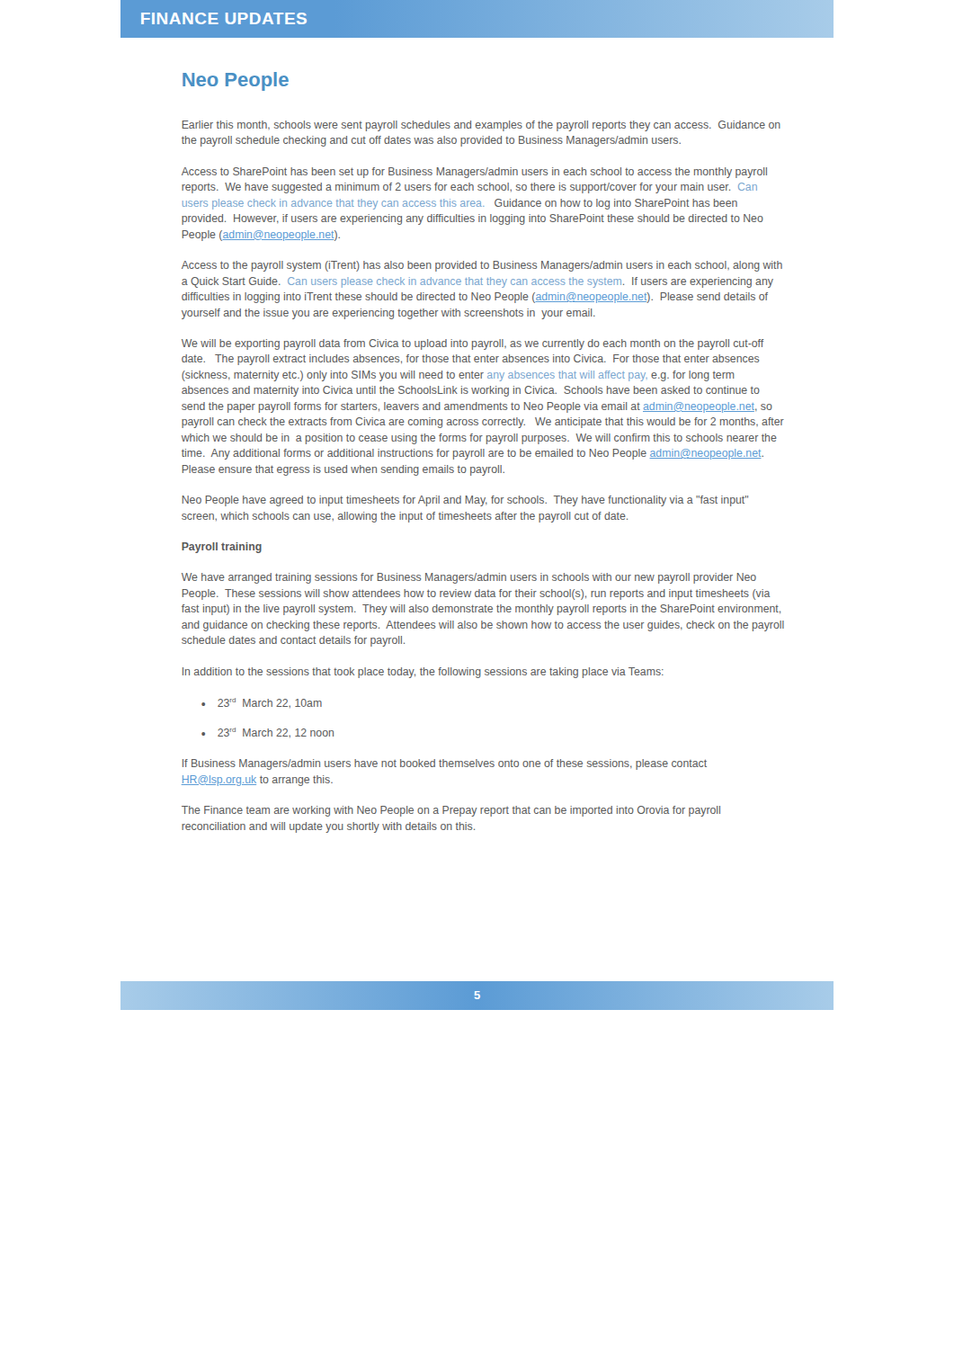FINANCE UPDATES
Neo People
Earlier this month, schools were sent payroll schedules and examples of the payroll reports they can access. Guidance on the payroll schedule checking and cut off dates was also provided to Business Managers/admin users.
Access to SharePoint has been set up for Business Managers/admin users in each school to access the monthly payroll reports. We have suggested a minimum of 2 users for each school, so there is support/cover for your main user. Can users please check in advance that they can access this area. Guidance on how to log into SharePoint has been provided. However, if users are experiencing any difficulties in logging into SharePoint these should be directed to Neo People (admin@neopeople.net).
Access to the payroll system (iTrent) has also been provided to Business Managers/admin users in each school, along with a Quick Start Guide. Can users please check in advance that they can access the system. If users are experiencing any difficulties in logging into iTrent these should be directed to Neo People (admin@neopeople.net). Please send details of yourself and the issue you are experiencing together with screenshots in your email.
We will be exporting payroll data from Civica to upload into payroll, as we currently do each month on the payroll cut-off date. The payroll extract includes absences, for those that enter absences into Civica. For those that enter absences (sickness, maternity etc.) only into SIMs you will need to enter any absences that will affect pay, e.g. for long term absences and maternity into Civica until the SchoolsLink is working in Civica. Schools have been asked to continue to send the paper payroll forms for starters, leavers and amendments to Neo People via email at admin@neopeople.net, so payroll can check the extracts from Civica are coming across correctly. We anticipate that this would be for 2 months, after which we should be in a position to cease using the forms for payroll purposes. We will confirm this to schools nearer the time. Any additional forms or additional instructions for payroll are to be emailed to Neo People admin@neopeople.net. Please ensure that egress is used when sending emails to payroll.
Neo People have agreed to input timesheets for April and May, for schools. They have functionality via a "fast input" screen, which schools can use, allowing the input of timesheets after the payroll cut of date.
Payroll training
We have arranged training sessions for Business Managers/admin users in schools with our new payroll provider Neo People. These sessions will show attendees how to review data for their school(s), run reports and input timesheets (via fast input) in the live payroll system. They will also demonstrate the monthly payroll reports in the SharePoint environment, and guidance on checking these reports. Attendees will also be shown how to access the user guides, check on the payroll schedule dates and contact details for payroll.
In addition to the sessions that took place today, the following sessions are taking place via Teams:
23rd March 22, 10am
23rd March 22, 12 noon
If Business Managers/admin users have not booked themselves onto one of these sessions, please contact HR@lsp.org.uk to arrange this.
The Finance team are working with Neo People on a Prepay report that can be imported into Orovia for payroll reconciliation and will update you shortly with details on this.
5